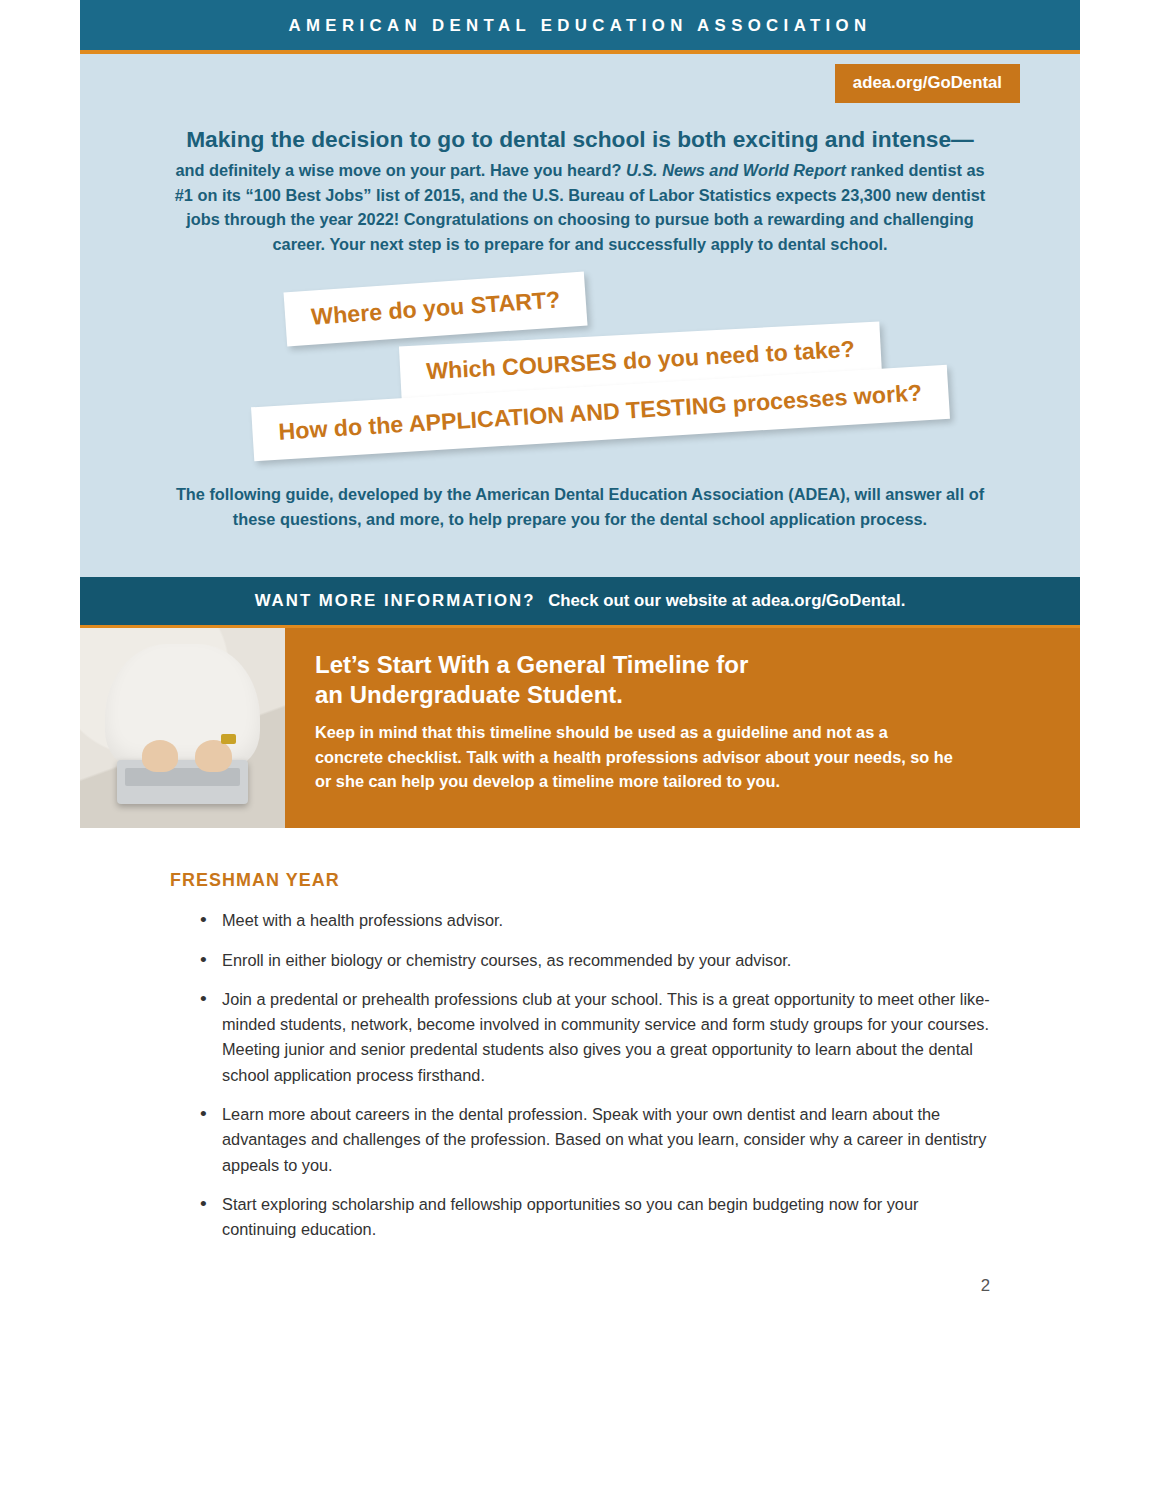American Dental Education Association
adea.org/GoDental
Making the decision to go to dental school is both exciting and intense—
and definitely a wise move on your part. Have you heard? U.S. News and World Report ranked dentist as #1 on its “100 Best Jobs” list of 2015, and the U.S. Bureau of Labor Statistics expects 23,300 new dentist jobs through the year 2022! Congratulations on choosing to pursue both a rewarding and challenging career. Your next step is to prepare for and successfully apply to dental school.
Where do you START?
Which COURSES do you need to take?
How do the APPLICATION AND TESTING processes work?
The following guide, developed by the American Dental Education Association (ADEA), will answer all of these questions, and more, to help prepare you for the dental school application process.
WANT MORE INFORMATION? Check out our website at adea.org/GoDental.
Let’s Start With a General Timeline for
an Undergraduate Student.
Keep in mind that this timeline should be used as a guideline and not as a concrete checklist. Talk with a health professions advisor about your needs, so he or she can help you develop a timeline more tailored to you.
FRESHMAN YEAR
Meet with a health professions advisor.
Enroll in either biology or chemistry courses, as recommended by your advisor.
Join a predental or prehealth professions club at your school. This is a great opportunity to meet other like-minded students, network, become involved in community service and form study groups for your courses. Meeting junior and senior predental students also gives you a great opportunity to learn about the dental school application process firsthand.
Learn more about careers in the dental profession. Speak with your own dentist and learn about the advantages and challenges of the profession. Based on what you learn, consider why a career in dentistry appeals to you.
Start exploring scholarship and fellowship opportunities so you can begin budgeting now for your continuing education.
2